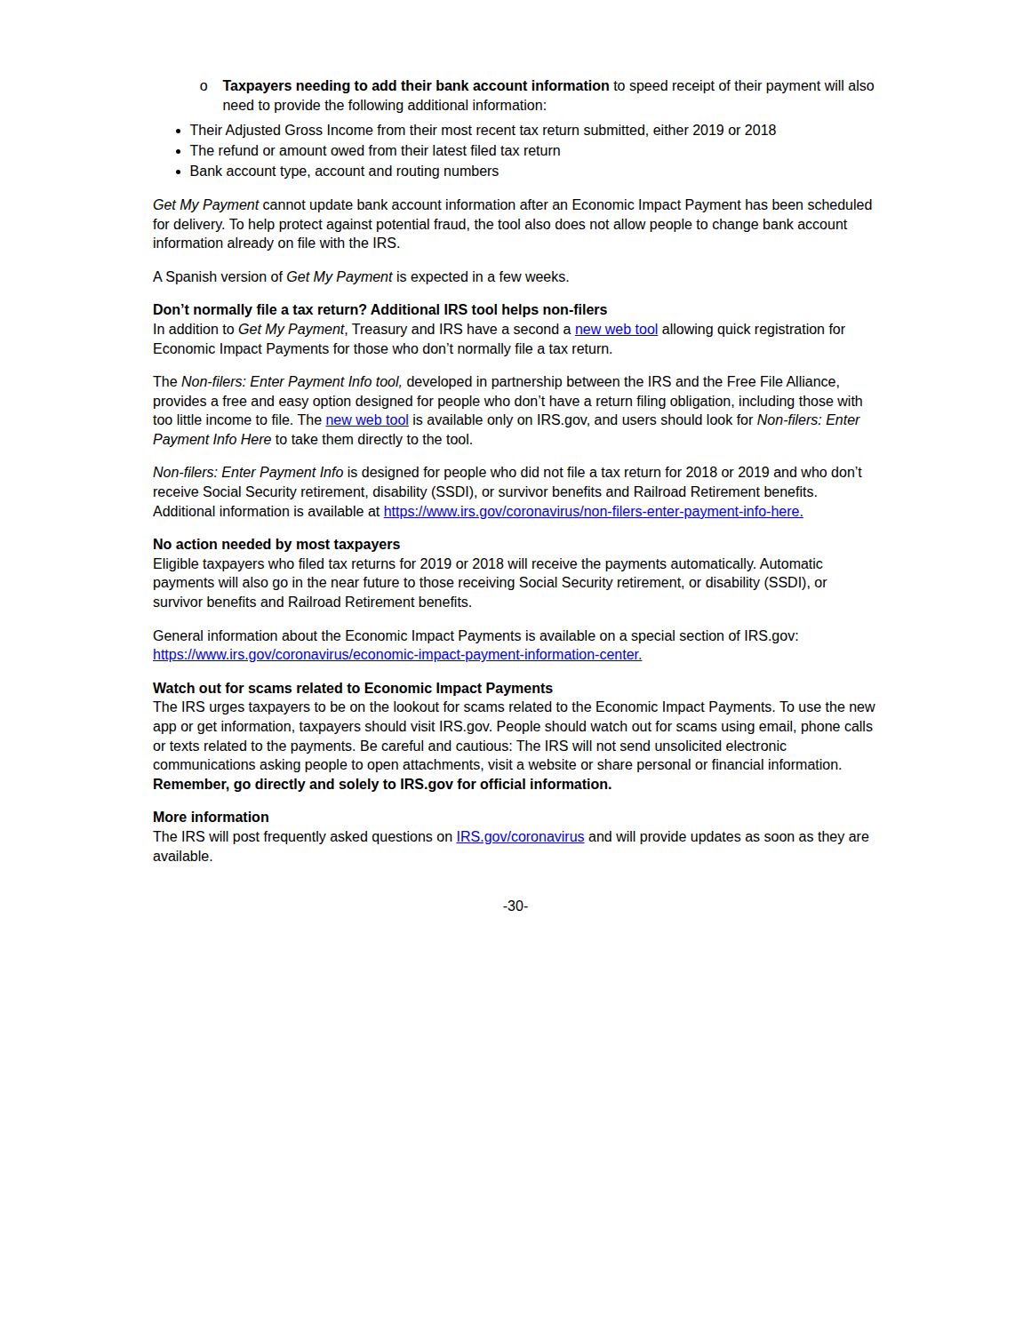o
Taxpayers needing to add their bank account information to speed receipt of their payment will also need to provide the following additional information:
Their Adjusted Gross Income from their most recent tax return submitted, either 2019 or 2018
The refund or amount owed from their latest filed tax return
Bank account type, account and routing numbers
Get My Payment cannot update bank account information after an Economic Impact Payment has been scheduled for delivery. To help protect against potential fraud, the tool also does not allow people to change bank account information already on file with the IRS.
A Spanish version of Get My Payment is expected in a few weeks.
Don’t normally file a tax return? Additional IRS tool helps non-filers
In addition to Get My Payment, Treasury and IRS have a second a new web tool allowing quick registration for Economic Impact Payments for those who don’t normally file a tax return.
The Non-filers: Enter Payment Info tool, developed in partnership between the IRS and the Free File Alliance, provides a free and easy option designed for people who don’t have a return filing obligation, including those with too little income to file. The new web tool is available only on IRS.gov, and users should look for Non-filers: Enter Payment Info Here to take them directly to the tool.
Non-filers: Enter Payment Info is designed for people who did not file a tax return for 2018 or 2019 and who don’t receive Social Security retirement, disability (SSDI), or survivor benefits and Railroad Retirement benefits. Additional information is available at https://www.irs.gov/coronavirus/non-filers-enter-payment-info-here.
No action needed by most taxpayers
Eligible taxpayers who filed tax returns for 2019 or 2018 will receive the payments automatically. Automatic payments will also go in the near future to those receiving Social Security retirement, or disability (SSDI), or survivor benefits and Railroad Retirement benefits.
General information about the Economic Impact Payments is available on a special section of IRS.gov: https://www.irs.gov/coronavirus/economic-impact-payment-information-center.
Watch out for scams related to Economic Impact Payments
The IRS urges taxpayers to be on the lookout for scams related to the Economic Impact Payments. To use the new app or get information, taxpayers should visit IRS.gov. People should watch out for scams using email, phone calls or texts related to the payments. Be careful and cautious: The IRS will not send unsolicited electronic communications asking people to open attachments, visit a website or share personal or financial information. Remember, go directly and solely to IRS.gov for official information.
More information
The IRS will post frequently asked questions on IRS.gov/coronavirus and will provide updates as soon as they are available.
-30-